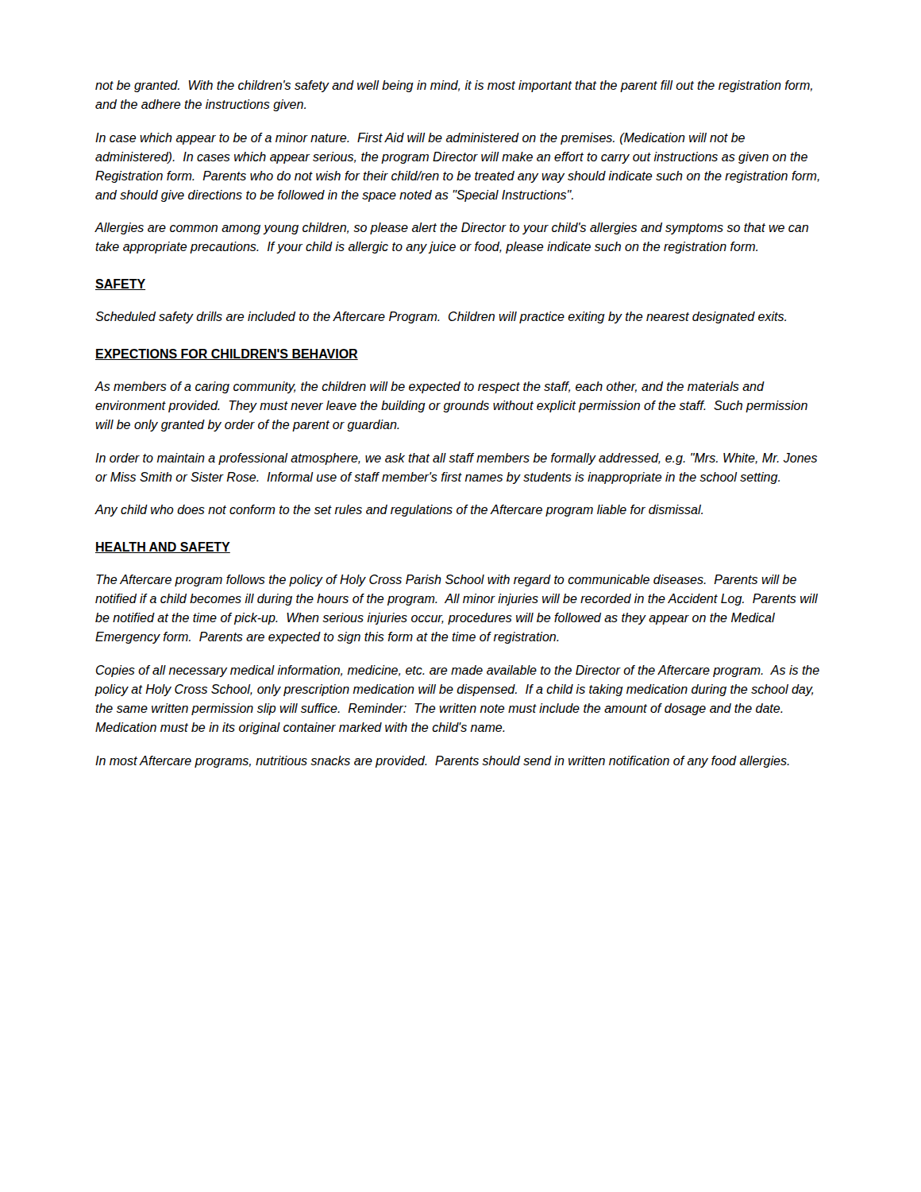not be granted. With the children's safety and well being in mind, it is most important that the parent fill out the registration form, and the adhere the instructions given.
In case which appear to be of a minor nature. First Aid will be administered on the premises. (Medication will not be administered). In cases which appear serious, the program Director will make an effort to carry out instructions as given on the Registration form. Parents who do not wish for their child/ren to be treated any way should indicate such on the registration form, and should give directions to be followed in the space noted as "Special Instructions".
Allergies are common among young children, so please alert the Director to your child's allergies and symptoms so that we can take appropriate precautions. If your child is allergic to any juice or food, please indicate such on the registration form.
SAFETY
Scheduled safety drills are included to the Aftercare Program. Children will practice exiting by the nearest designated exits.
EXPECTIONS FOR CHILDREN'S BEHAVIOR
As members of a caring community, the children will be expected to respect the staff, each other, and the materials and environment provided. They must never leave the building or grounds without explicit permission of the staff. Such permission will be only granted by order of the parent or guardian.
In order to maintain a professional atmosphere, we ask that all staff members be formally addressed, e.g. "Mrs. White, Mr. Jones or Miss Smith or Sister Rose. Informal use of staff member's first names by students is inappropriate in the school setting.
Any child who does not conform to the set rules and regulations of the Aftercare program liable for dismissal.
HEALTH AND SAFETY
The Aftercare program follows the policy of Holy Cross Parish School with regard to communicable diseases. Parents will be notified if a child becomes ill during the hours of the program. All minor injuries will be recorded in the Accident Log. Parents will be notified at the time of pick-up. When serious injuries occur, procedures will be followed as they appear on the Medical Emergency form. Parents are expected to sign this form at the time of registration.
Copies of all necessary medical information, medicine, etc. are made available to the Director of the Aftercare program. As is the policy at Holy Cross School, only prescription medication will be dispensed. If a child is taking medication during the school day, the same written permission slip will suffice. Reminder: The written note must include the amount of dosage and the date. Medication must be in its original container marked with the child's name.
In most Aftercare programs, nutritious snacks are provided. Parents should send in written notification of any food allergies.